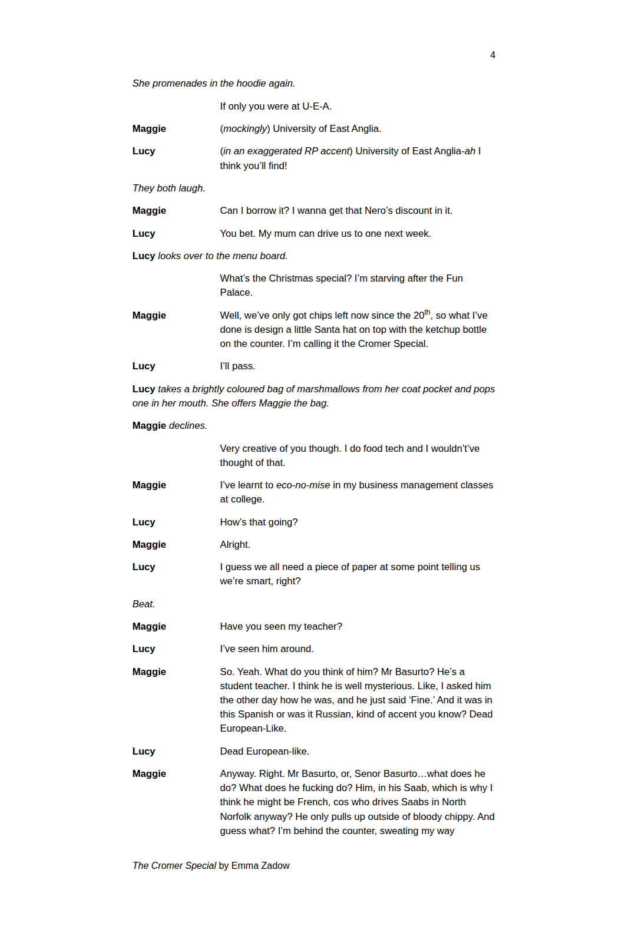4
She promenades in the hoodie again.
If only you were at U-E-A.
Maggie
(mockingly) University of East Anglia.
Lucy
(in an exaggerated RP accent) University of East Anglia-ah I think you’ll find!
They both laugh.
Maggie
Can I borrow it? I wanna get that Nero’s discount in it.
Lucy
You bet. My mum can drive us to one next week.
Lucy looks over to the menu board.
What’s the Christmas special? I’m starving after the Fun Palace.
Maggie
Well, we’ve only got chips left now since the 20th, so what I’ve done is design a little Santa hat on top with the ketchup bottle on the counter. I’m calling it the Cromer Special.
Lucy
I’ll pass.
Lucy takes a brightly coloured bag of marshmallows from her coat pocket and pops one in her mouth. She offers Maggie the bag.
Maggie declines.
Very creative of you though. I do food tech and I wouldn’t’ve thought of that.
Maggie
I’ve learnt to eco-no-mise in my business management classes at college.
Lucy
How’s that going?
Maggie
Alright.
Lucy
I guess we all need a piece of paper at some point telling us we’re smart, right?
Beat.
Maggie
Have you seen my teacher?
Lucy
I’ve seen him around.
Maggie
So. Yeah. What do you think of him? Mr Basurto? He’s a student teacher. I think he is well mysterious. Like, I asked him the other day how he was, and he just said ‘Fine.’ And it was in this Spanish or was it Russian, kind of accent you know? Dead European-Like.
Lucy
Dead European-like.
Maggie
Anyway. Right. Mr Basurto, or, Senor Basurto…what does he do? What does he fucking do? Him, in his Saab, which is why I think he might be French, cos who drives Saabs in North Norfolk anyway? He only pulls up outside of bloody chippy. And guess what? I’m behind the counter, sweating my way
The Cromer Special by Emma Zadow